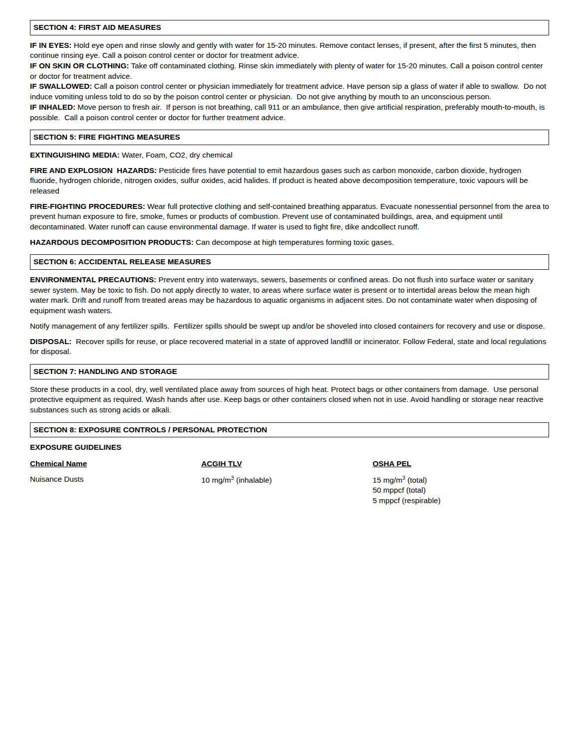SECTION 4: FIRST AID MEASURES
IF IN EYES: Hold eye open and rinse slowly and gently with water for 15-20 minutes. Remove contact lenses, if present, after the first 5 minutes, then continue rinsing eye. Call a poison control center or doctor for treatment advice.
IF ON SKIN OR CLOTHING: Take off contaminated clothing. Rinse skin immediately with plenty of water for 15-20 minutes. Call a poison control center or doctor for treatment advice.
IF SWALLOWED: Call a poison control center or physician immediately for treatment advice. Have person sip a glass of water if able to swallow. Do not induce vomiting unless told to do so by the poison control center or physician. Do not give anything by mouth to an unconscious person.
IF INHALED: Move person to fresh air. If person is not breathing, call 911 or an ambulance, then give artificial respiration, preferably mouth-to-mouth, is possible. Call a poison control center or doctor for further treatment advice.
SECTION 5: FIRE FIGHTING MEASURES
EXTINGUISHING MEDIA: Water, Foam, CO2, dry chemical
FIRE AND EXPLOSION HAZARDS: Pesticide fires have potential to emit hazardous gases such as carbon monoxide, carbon dioxide, hydrogen fluoride, hydrogen chloride, nitrogen oxides, sulfur oxides, acid halides. If product is heated above decomposition temperature, toxic vapours will be released
FIRE-FIGHTING PROCEDURES: Wear full protective clothing and self-contained breathing apparatus. Evacuate nonessential personnel from the area to prevent human exposure to fire, smoke, fumes or products of combustion. Prevent use of contaminated buildings, area, and equipment until decontaminated. Water runoff can cause environmental damage. If water is used to fight fire, dike andcollect runoff.
HAZARDOUS DECOMPOSITION PRODUCTS: Can decompose at high temperatures forming toxic gases.
SECTION 6: ACCIDENTAL RELEASE MEASURES
ENVIRONMENTAL PRECAUTIONS: Prevent entry into waterways, sewers, basements or confined areas. Do not flush into surface water or sanitary sewer system. May be toxic to fish. Do not apply directly to water, to areas where surface water is present or to intertidal areas below the mean high water mark. Drift and runoff from treated areas may be hazardous to aquatic organisms in adjacent sites. Do not contaminate water when disposing of equipment wash waters.
Notify management of any fertilizer spills. Fertilizer spills should be swept up and/or be shoveled into closed containers for recovery and use or dispose.
DISPOSAL: Recover spills for reuse, or place recovered material in a state of approved landfill or incinerator. Follow Federal, state and local regulations for disposal.
SECTION 7: HANDLING AND STORAGE
Store these products in a cool, dry, well ventilated place away from sources of high heat. Protect bags or other containers from damage. Use personal protective equipment as required. Wash hands after use. Keep bags or other containers closed when not in use. Avoid handling or storage near reactive substances such as strong acids or alkali.
SECTION 8: EXPOSURE CONTROLS / PERSONAL PROTECTION
EXPOSURE GUIDELINES
| Chemical Name | ACGIH TLV | OSHA PEL |
| --- | --- | --- |
| Nuisance Dusts | 10 mg/m 3 (inhalable) | 15 mg/m 3 (total) 50 mppcf (total) 5 mppcf (respirable) |